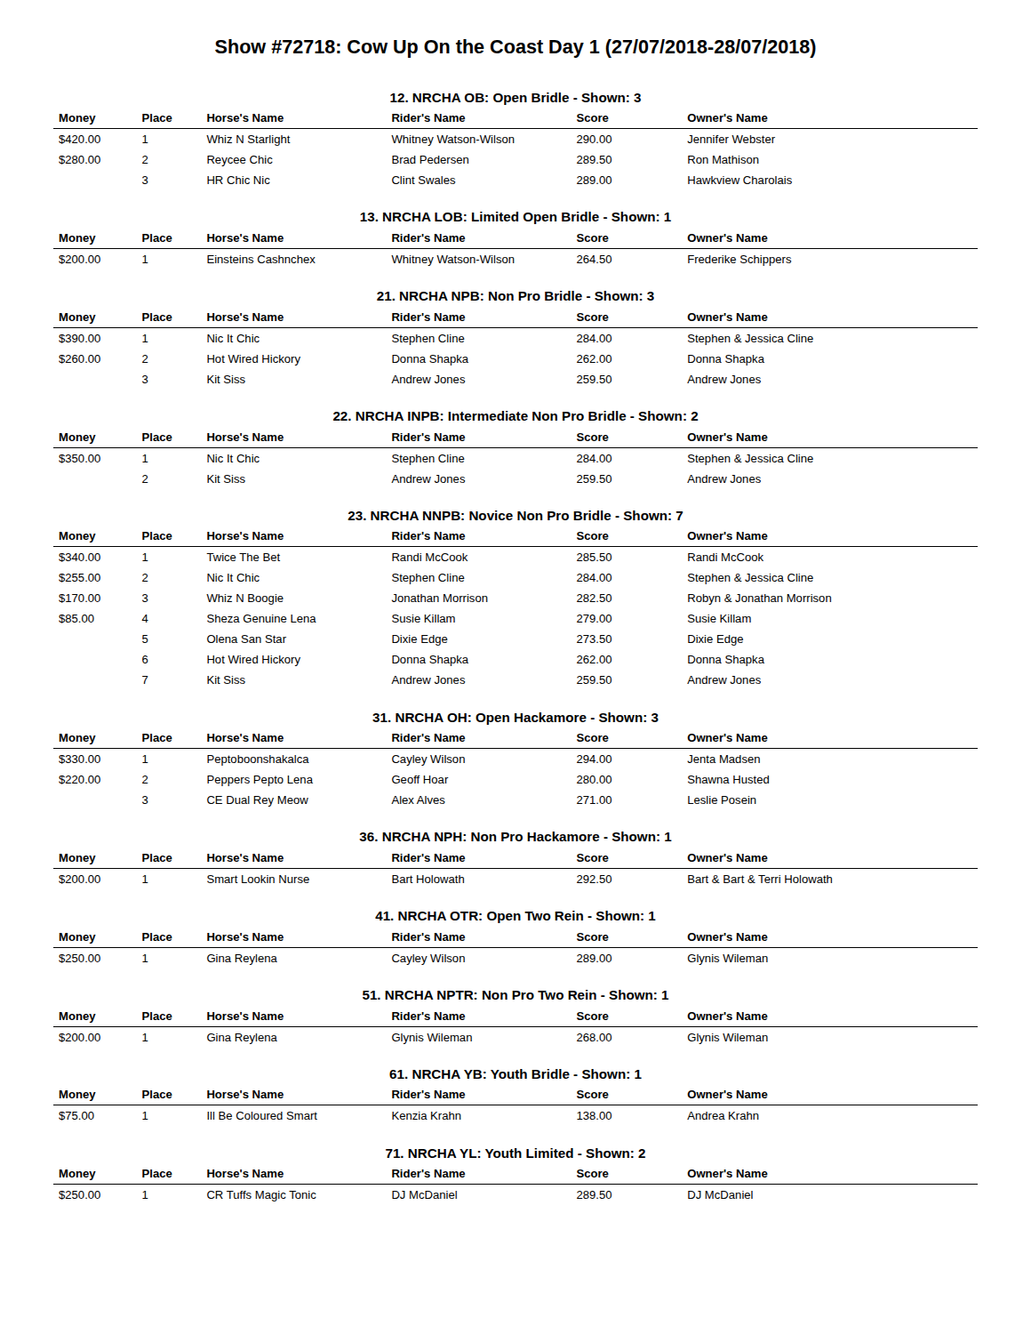Show #72718: Cow Up On the Coast Day 1 (27/07/2018-28/07/2018)
12. NRCHA OB: Open Bridle - Shown: 3
| Money | Place | Horse's Name | Rider's Name | Score | Owner's Name |
| --- | --- | --- | --- | --- | --- |
| $420.00 | 1 | Whiz N Starlight | Whitney Watson-Wilson | 290.00 | Jennifer Webster |
| $280.00 | 2 | Reycee Chic | Brad Pedersen | 289.50 | Ron Mathison |
| | 3 | HR Chic Nic | Clint Swales | 289.00 | Hawkview Charolais |
13. NRCHA LOB: Limited Open Bridle - Shown: 1
| Money | Place | Horse's Name | Rider's Name | Score | Owner's Name |
| --- | --- | --- | --- | --- | --- |
| $200.00 | 1 | Einsteins Cashnchex | Whitney Watson-Wilson | 264.50 | Frederike Schippers |
21. NRCHA NPB: Non Pro Bridle - Shown: 3
| Money | Place | Horse's Name | Rider's Name | Score | Owner's Name |
| --- | --- | --- | --- | --- | --- |
| $390.00 | 1 | Nic It Chic | Stephen Cline | 284.00 | Stephen & Jessica Cline |
| $260.00 | 2 | Hot Wired Hickory | Donna Shapka | 262.00 | Donna Shapka |
| | 3 | Kit Siss | Andrew Jones | 259.50 | Andrew Jones |
22. NRCHA INPB: Intermediate Non Pro Bridle - Shown: 2
| Money | Place | Horse's Name | Rider's Name | Score | Owner's Name |
| --- | --- | --- | --- | --- | --- |
| $350.00 | 1 | Nic It Chic | Stephen Cline | 284.00 | Stephen & Jessica Cline |
| | 2 | Kit Siss | Andrew Jones | 259.50 | Andrew Jones |
23. NRCHA NNPB: Novice Non Pro Bridle - Shown: 7
| Money | Place | Horse's Name | Rider's Name | Score | Owner's Name |
| --- | --- | --- | --- | --- | --- |
| $340.00 | 1 | Twice The Bet | Randi McCook | 285.50 | Randi McCook |
| $255.00 | 2 | Nic It Chic | Stephen Cline | 284.00 | Stephen & Jessica Cline |
| $170.00 | 3 | Whiz N Boogie | Jonathan Morrison | 282.50 | Robyn & Jonathan Morrison |
| $85.00 | 4 | Sheza Genuine Lena | Susie Killam | 279.00 | Susie Killam |
| | 5 | Olena San Star | Dixie Edge | 273.50 | Dixie Edge |
| | 6 | Hot Wired Hickory | Donna Shapka | 262.00 | Donna Shapka |
| | 7 | Kit Siss | Andrew Jones | 259.50 | Andrew Jones |
31. NRCHA OH: Open Hackamore - Shown: 3
| Money | Place | Horse's Name | Rider's Name | Score | Owner's Name |
| --- | --- | --- | --- | --- | --- |
| $330.00 | 1 | Peptoboonshakalca | Cayley Wilson | 294.00 | Jenta Madsen |
| $220.00 | 2 | Peppers Pepto Lena | Geoff Hoar | 280.00 | Shawna Husted |
| | 3 | CE Dual Rey Meow | Alex Alves | 271.00 | Leslie Posein |
36. NRCHA NPH: Non Pro Hackamore - Shown: 1
| Money | Place | Horse's Name | Rider's Name | Score | Owner's Name |
| --- | --- | --- | --- | --- | --- |
| $200.00 | 1 | Smart Lookin Nurse | Bart Holowath | 292.50 | Bart & Bart & Terri Holowath |
41. NRCHA OTR: Open Two Rein - Shown: 1
| Money | Place | Horse's Name | Rider's Name | Score | Owner's Name |
| --- | --- | --- | --- | --- | --- |
| $250.00 | 1 | Gina Reylena | Cayley Wilson | 289.00 | Glynis Wileman |
51. NRCHA NPTR: Non Pro Two Rein - Shown: 1
| Money | Place | Horse's Name | Rider's Name | Score | Owner's Name |
| --- | --- | --- | --- | --- | --- |
| $200.00 | 1 | Gina Reylena | Glynis Wileman | 268.00 | Glynis Wileman |
61. NRCHA YB: Youth Bridle - Shown: 1
| Money | Place | Horse's Name | Rider's Name | Score | Owner's Name |
| --- | --- | --- | --- | --- | --- |
| $75.00 | 1 | Ill Be Coloured Smart | Kenzia Krahn | 138.00 | Andrea Krahn |
71. NRCHA YL: Youth Limited - Shown: 2
| Money | Place | Horse's Name | Rider's Name | Score | Owner's Name |
| --- | --- | --- | --- | --- | --- |
| $250.00 | 1 | CR Tuffs Magic Tonic | DJ McDaniel | 289.50 | DJ McDaniel |